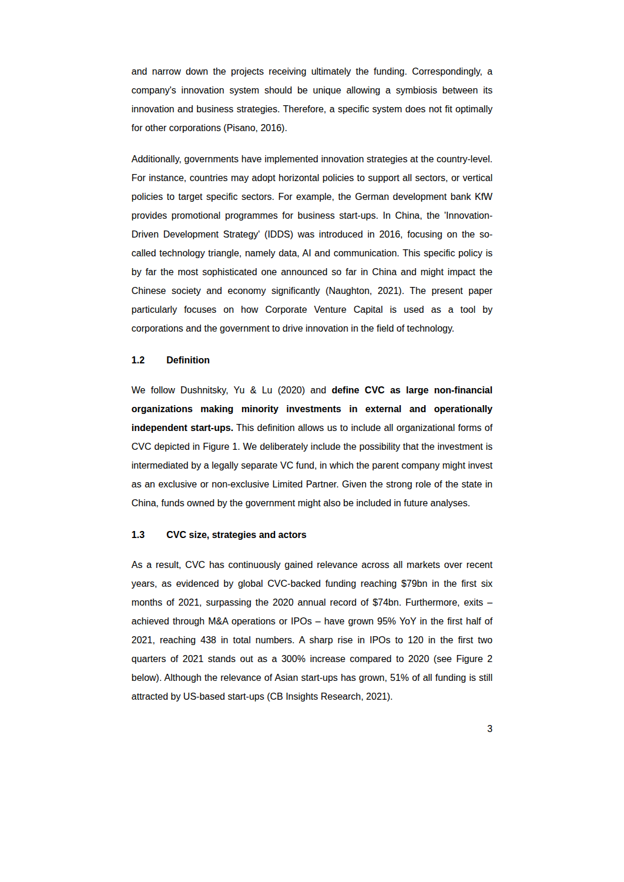and narrow down the projects receiving ultimately the funding. Correspondingly, a company's innovation system should be unique allowing a symbiosis between its innovation and business strategies. Therefore, a specific system does not fit optimally for other corporations (Pisano, 2016).
Additionally, governments have implemented innovation strategies at the country-level. For instance, countries may adopt horizontal policies to support all sectors, or vertical policies to target specific sectors. For example, the German development bank KfW provides promotional programmes for business start-ups. In China, the 'Innovation-Driven Development Strategy' (IDDS) was introduced in 2016, focusing on the so-called technology triangle, namely data, AI and communication. This specific policy is by far the most sophisticated one announced so far in China and might impact the Chinese society and economy significantly (Naughton, 2021). The present paper particularly focuses on how Corporate Venture Capital is used as a tool by corporations and the government to drive innovation in the field of technology.
1.2 Definition
We follow Dushnitsky, Yu & Lu (2020) and define CVC as large non-financial organizations making minority investments in external and operationally independent start-ups. This definition allows us to include all organizational forms of CVC depicted in Figure 1. We deliberately include the possibility that the investment is intermediated by a legally separate VC fund, in which the parent company might invest as an exclusive or non-exclusive Limited Partner. Given the strong role of the state in China, funds owned by the government might also be included in future analyses.
1.3 CVC size, strategies and actors
As a result, CVC has continuously gained relevance across all markets over recent years, as evidenced by global CVC-backed funding reaching $79bn in the first six months of 2021, surpassing the 2020 annual record of $74bn. Furthermore, exits – achieved through M&A operations or IPOs – have grown 95% YoY in the first half of 2021, reaching 438 in total numbers. A sharp rise in IPOs to 120 in the first two quarters of 2021 stands out as a 300% increase compared to 2020 (see Figure 2 below). Although the relevance of Asian start-ups has grown, 51% of all funding is still attracted by US-based start-ups (CB Insights Research, 2021).
3